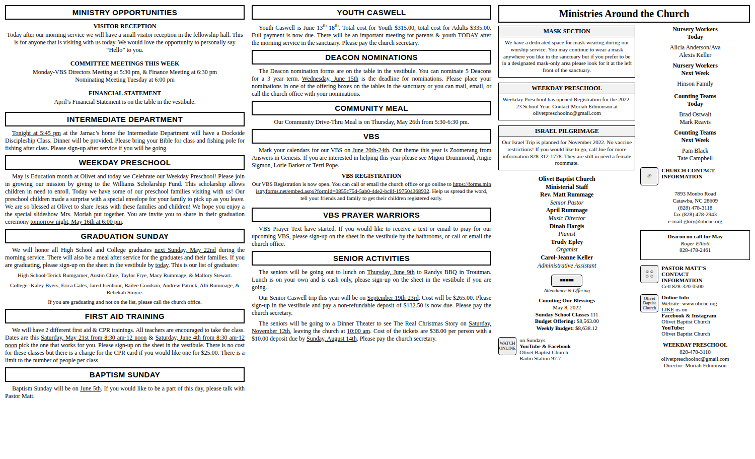Ministry Opportunities
Visitor Reception
Today after our morning service we will have a small visitor reception in the fellowship hall. This is for anyone that is visiting with us today. We would love the opportunity to personally say “Hello” to you.
Committee Meetings This Week
Monday-VBS Directors Meeting at 5:30 pm, & Finance Meeting at 6:30 pm
Nominating Meeting Tuesday at 6:00 pm
Financial Statement
April’s Financial Statement is on the table in the vestibule.
Intermediate Department
Tonight at 5:45 pm at the Jarnac’s home the Intermediate Department will have a Dockside Discipleship Class. Dinner will be provided. Please bring your Bible for class and fishing pole for fishing after class. Please sign-up after service if you will be going.
Weekday Preschool
May is Education month at Olivet and today we Celebrate our Weekday Preschool! Please join in growing our mission by giving to the Williams Scholarship Fund. This scholarship allows children in need to enroll. Today we have some of our preschool families visiting with us! Our preschool children made a surprise with a special envelope for your family to pick up as you leave. We are so blessed at Olivet to share Jesus with these families and children! We hope you enjoy a the special slideshow Mrs. Moriah put together. You are invite you to share in their graduation ceremony tomorrow night, May 16th at 6:00 pm.
Graduation Sunday
We will honor all High School and College graduates next Sunday, May 22nd during the morning service. There will also be a meal after service for the graduates and their families. If you are graduating, please sign-up on the sheet in the vestibule by today. This is our list of graduates:
High School-Terick Bumgarner, Austin Cline, Taylor Frye, Macy Rummage, & Mallory Stewart.
College:-Kaley Byers, Erica Gales, Jared Isenhour, Bailee Goodson, Andrew Patrick, Alli Rummage, & Rebekah Smyre.
If you are graduating and not on the list, please call the church office.
First Aid Training
We will have 2 different first aid & CPR trainings. All teachers are encouraged to take the class. Dates are this Saturday, May 21st from 8:30 am-12 noon & Saturday, June 4th from 8:30 am-12 noon pick the one that works for you. Please sign-up on the sheet in the vestibule. There is no cost for these classes but there is a charge for the CPR card if you would like one for $25.00. There is a limit to the number of people per class.
Baptism Sunday
Baptism Sunday will be on June 5th. If you would like to be a part of this day, please talk with Pastor Matt.
Youth Caswell
Youth Caswell is June 13th-18th. Total cost for Youth $315.00, total cost for Adults $335.00. Full payment is now due. There will be an important meeting for parents & youth TODAY after the morning service in the sanctuary. Please pay the church secretary.
Deacon Nominations
The Deacon nomination forms are on the table in the vestibule. You can nominate 5 Deacons for a 3 year term. Wednesday, June 15th is the deadline for nominations. Please place your nominations in one of the offering boxes on the tables in the sanctuary or you can mail, email, or call the church office with your nominations.
Community Meal
Our Community Drive-Thru Meal is on Thursday, May 26th from 5:30-6:30 pm.
VBS
Mark your calendars for our VBS on June 20th-24th. Our theme this year is Zoomerang from Answers in Genesis. If you are interested in helping this year please see Migon Drummond, Angie Sigmon, Lorie Barker or Terri Pope.
VBS Registration
Our VBS Registration is now open. You can call or email the church office or go online to https://forms.ministryforms.net/embed.aspx?formId=0855c75d-5ab0-4de2-bc8f-197504368932. Help us spread the word, tell your friends and family to get their children registered early.
VBS Prayer Warriors
VBS Prayer Text have started. If you would like to receive a text or email to pray for our upcoming VBS, please sign-up on the sheet in the vestibule by the bathrooms, or call or email the church office.
Senior Activities
The seniors will be going out to lunch on Thursday, June 9th to Randys BBQ in Troutman. Lunch is on your own and is cash only, please sign-up on the sheet in the vestibule if you are going.
Our Senior Caswell trip this year will be on September 19th-23rd. Cost will be $265.00. Please sign-up in the vestibule and pay a non-refundable deposit of $132.50 is now due. Please pay the church secretary.
The seniors will be going to a Dinner Theater to see The Real Christmas Story on Saturday, November 12th, leaving the church at 10:00 am. Cost of the tickets are $38.00 per person with a $10.00 deposit due by Sunday, August 14th. Please pay the church secretary.
Ministries Around the Church
Mask Section
We have a dedicated space for mask wearing during our worship service. You may continue to wear a mask anywhere you like in the sanctuary but if you prefer to be in a designated mask-only area please look for it at the left front of the sanctuary.
Weekday Preschool
Weekday Preschool has opened Registration for the 2022-23 School Year. Contact Moriah Edmonson at olivetpreschoolnc@gmail.com
Israel Pilgrimage
Our Israel Trip is planned for November 2022. No vaccine restrictions! If you would like to go, call Joe for more information 828-312-1778. They are still in need a female roommate.
Olivet Baptist Church
Ministerial Staff
Rev. Matt Rummage
Senior Pastor
April Rummage
Music Director
Dinah Hargis
Pianist
Trudy Epley
Organist
Carol-Jeanne Keller
Administrative Assistant
■■■■■
Attendance & Offering
Counting Our Blessings
May 8, 2022
Sunday School Classes 111
Budget Offering: $8,563.00
Weekly Budget: $8,638.12
WATCH
ONLINE
on Sundays
YouTube & Facebook
Olivet Baptist Church
Radio Station 97.7
Nursery Workers
Today
Alicia Anderson/Ava
Alexis Keller
Nursery Workers
Next Week
Hinson Family
Counting Teams
Today
Brad Ostwalt
Mark Reavis
Counting Teams
Next Week
Pam Black
Tate Campbell
@
CHURCH CONTACT
INFORMATION
7893 Monbo Road
Catawba, NC 28609
(828) 478-3118
fax (828) 478-2943
e-mail glory@obcnc.org
Deacon on call for May
Roger Elliott
828-478-2461
☺☺
☺☺
PASTOR MATT’S
CONTACT
INFORMATION
Cell 828-320-0500
Olivet
Baptist
Church
Online Info
Website: www.obcnc.org
LIKE us on
Facebook & Instagram
Olivet Baptist Church
YouTube:
Olivet Baptist Church
WEEKDAY PRESCHOOL
828-478-3118
olivetpreschoolnc@gmail.com
Director: Moriah Edmonson